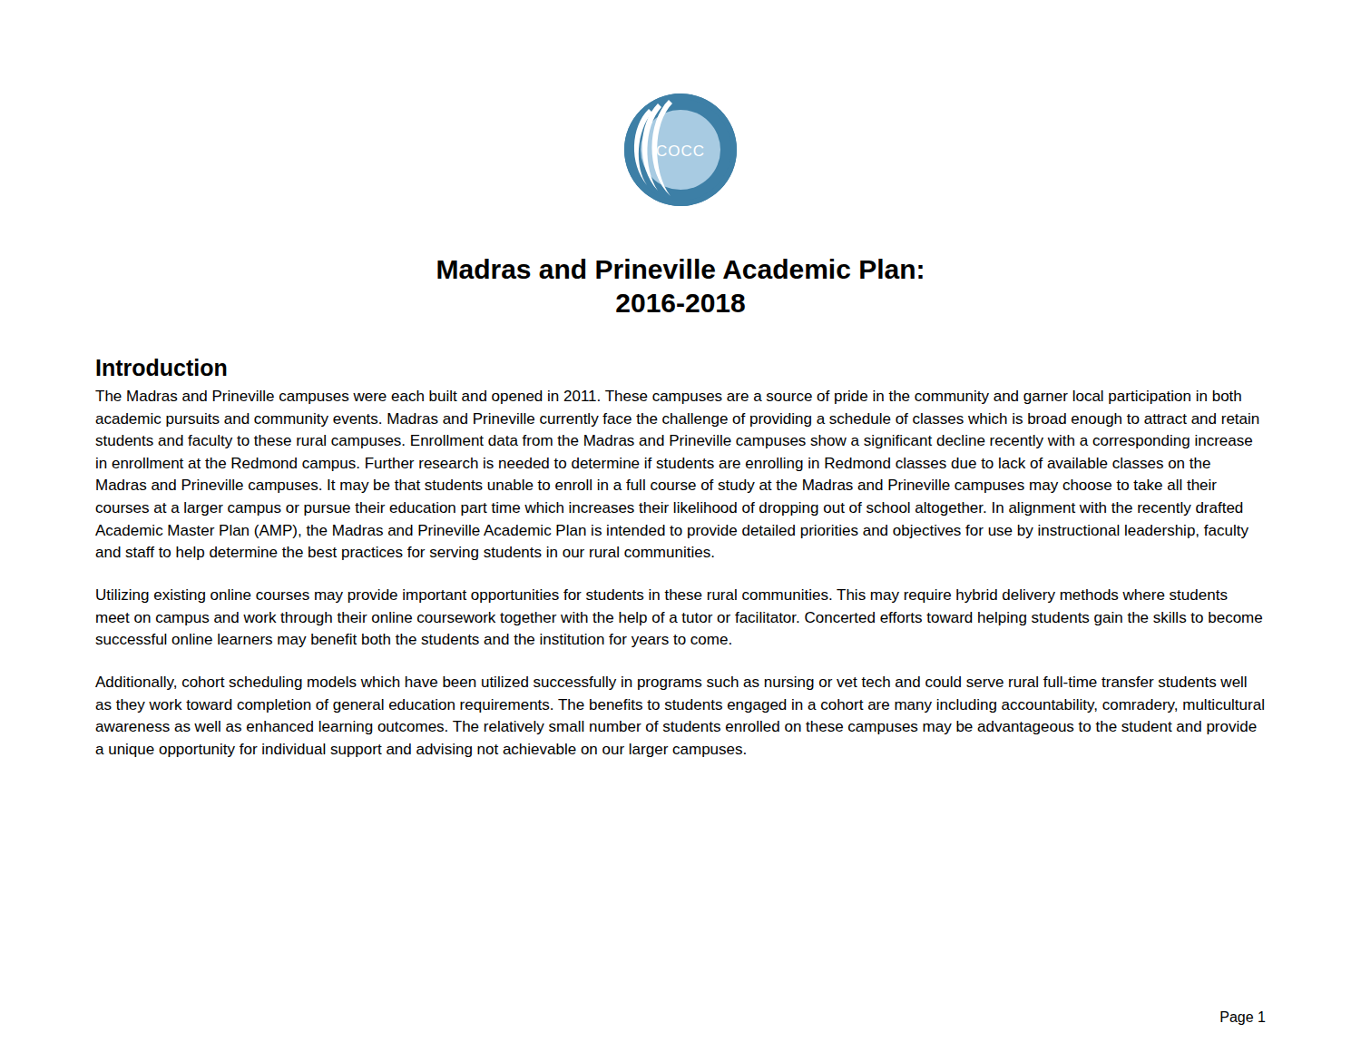COCC
Madras and Prineville Academic Plan:
2016-2018
Introduction
The Madras and Prineville campuses were each built and opened in 2011. These campuses are a source of pride in the community and garner local participation in both academic pursuits and community events. Madras and Prineville currently face the challenge of providing a schedule of classes which is broad enough to attract and retain students and faculty to these rural campuses. Enrollment data from the Madras and Prineville campuses show a significant decline recently with a corresponding increase in enrollment at the Redmond campus. Further research is needed to determine if students are enrolling in Redmond classes due to lack of available classes on the Madras and Prineville campuses. It may be that students unable to enroll in a full course of study at the Madras and Prineville campuses may choose to take all their courses at a larger campus or pursue their education part time which increases their likelihood of dropping out of school altogether. In alignment with the recently drafted Academic Master Plan (AMP), the Madras and Prineville Academic Plan is intended to provide detailed priorities and objectives for use by instructional leadership, faculty and staff to help determine the best practices for serving students in our rural communities.
Utilizing existing online courses may provide important opportunities for students in these rural communities. This may require hybrid delivery methods where students meet on campus and work through their online coursework together with the help of a tutor or facilitator. Concerted efforts toward helping students gain the skills to become successful online learners may benefit both the students and the institution for years to come.
Additionally, cohort scheduling models which have been utilized successfully in programs such as nursing or vet tech and could serve rural full-time transfer students well as they work toward completion of general education requirements. The benefits to students engaged in a cohort are many including accountability, comradery, multicultural awareness as well as enhanced learning outcomes. The relatively small number of students enrolled on these campuses may be advantageous to the student and provide a unique opportunity for individual support and advising not achievable on our larger campuses.
Page 1